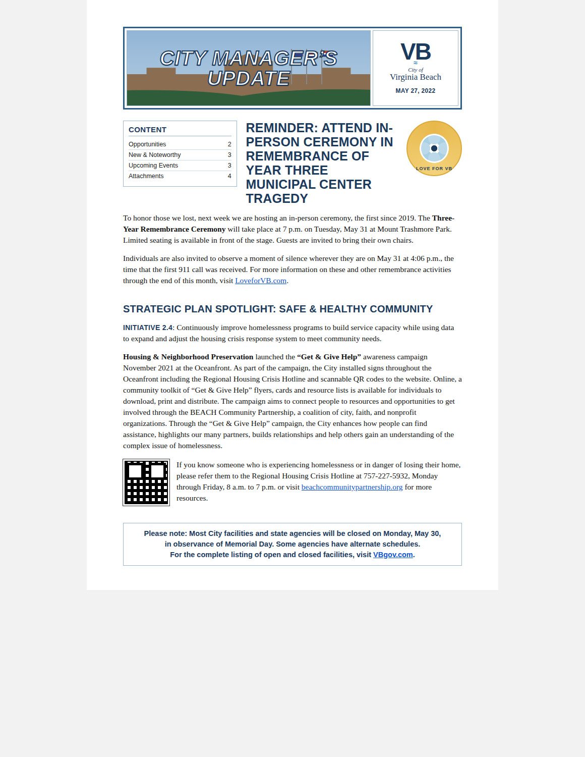City Manager’s Update
VB≈
City of
Virginia Beach
MAY 27, 2022
CONTENT
Opportunities 2
New & Noteworthy 3
Upcoming Events 3
Attachments 4
Reminder: Attend In-Person Ceremony in Remembrance of Year Three Municipal Center Tragedy
LOVE FOR VB
To honor those we lost, next week we are hosting an in-person ceremony, the first since 2019. The Three-Year Remembrance Ceremony will take place at 7 p.m. on Tuesday, May 31 at Mount Trashmore Park. Limited seating is available in front of the stage. Guests are invited to bring their own chairs.
Individuals are also invited to observe a moment of silence wherever they are on May 31 at 4:06 p.m., the time that the first 911 call was received. For more information on these and other remembrance activities through the end of this month, visit LoveforVB.com.
Strategic Plan Spotlight: Safe & Healthy Community
INITIATIVE 2.4: Continuously improve homelessness programs to build service capacity while using data to expand and adjust the housing crisis response system to meet community needs.
Housing & Neighborhood Preservation launched the “Get & Give Help” awareness campaign November 2021 at the Oceanfront. As part of the campaign, the City installed signs throughout the Oceanfront including the Regional Housing Crisis Hotline and scannable QR codes to the website. Online, a community toolkit of “Get & Give Help” flyers, cards and resource lists is available for individuals to download, print and distribute. The campaign aims to connect people to resources and opportunities to get involved through the BEACH Community Partnership, a coalition of city, faith, and nonprofit organizations. Through the “Get & Give Help” campaign, the City enhances how people can find assistance, highlights our many partners, builds relationships and help others gain an understanding of the complex issue of homelessness.
If you know someone who is experiencing homelessness or in danger of losing their home, please refer them to the Regional Housing Crisis Hotline at 757-227-5932, Monday through Friday, 8 a.m. to 7 p.m. or visit beachcommunitypartnership.org for more resources.
Please note: Most City facilities and state agencies will be closed on Monday, May 30,
in observance of Memorial Day. Some agencies have alternate schedules.
For the complete listing of open and closed facilities, visit VBgov.com.